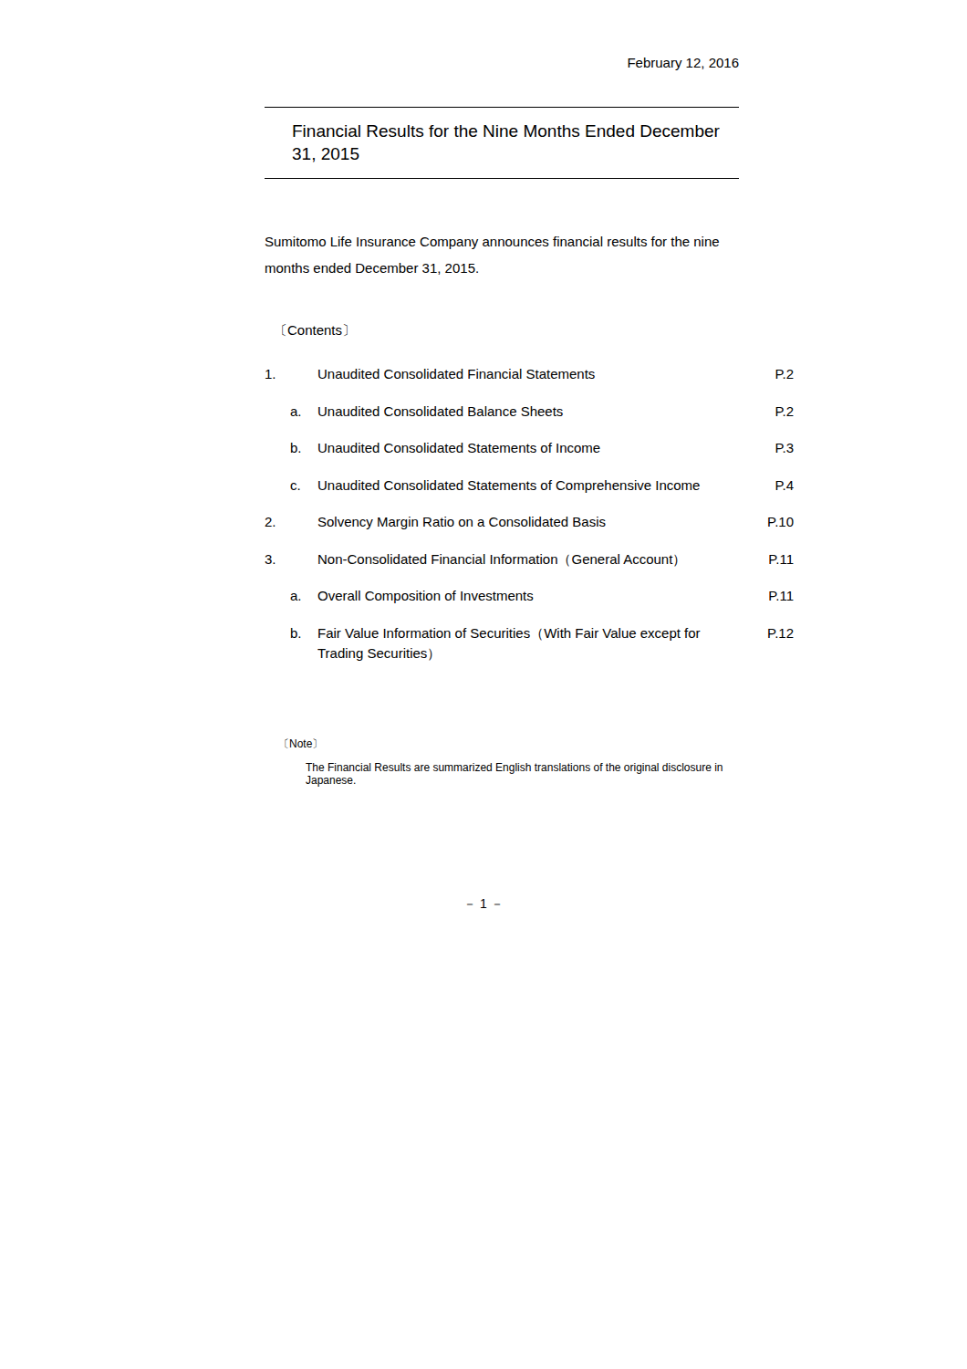February 12, 2016
Financial Results for the Nine Months Ended December 31, 2015
Sumitomo Life Insurance Company announces financial results for the nine months ended December 31, 2015.
〔Contents〕
| 1. | | Unaudited Consolidated Financial Statements | P.2 |
| | a. | Unaudited Consolidated Balance Sheets | P.2 |
| | b. | Unaudited Consolidated Statements of Income | P.3 |
| | c. | Unaudited Consolidated Statements of Comprehensive Income | P.4 |
| 2. | | Solvency Margin Ratio on a Consolidated Basis | P.10 |
| 3. | | Non-Consolidated Financial Information（General Account） | P.11 |
| | a. | Overall Composition of Investments | P.11 |
| | b. | Fair Value Information of Securities（With Fair Value except for Trading Securities） | P.12 |
〔Note〕
The Financial Results are summarized English translations of the original disclosure in Japanese.
－ 1 －